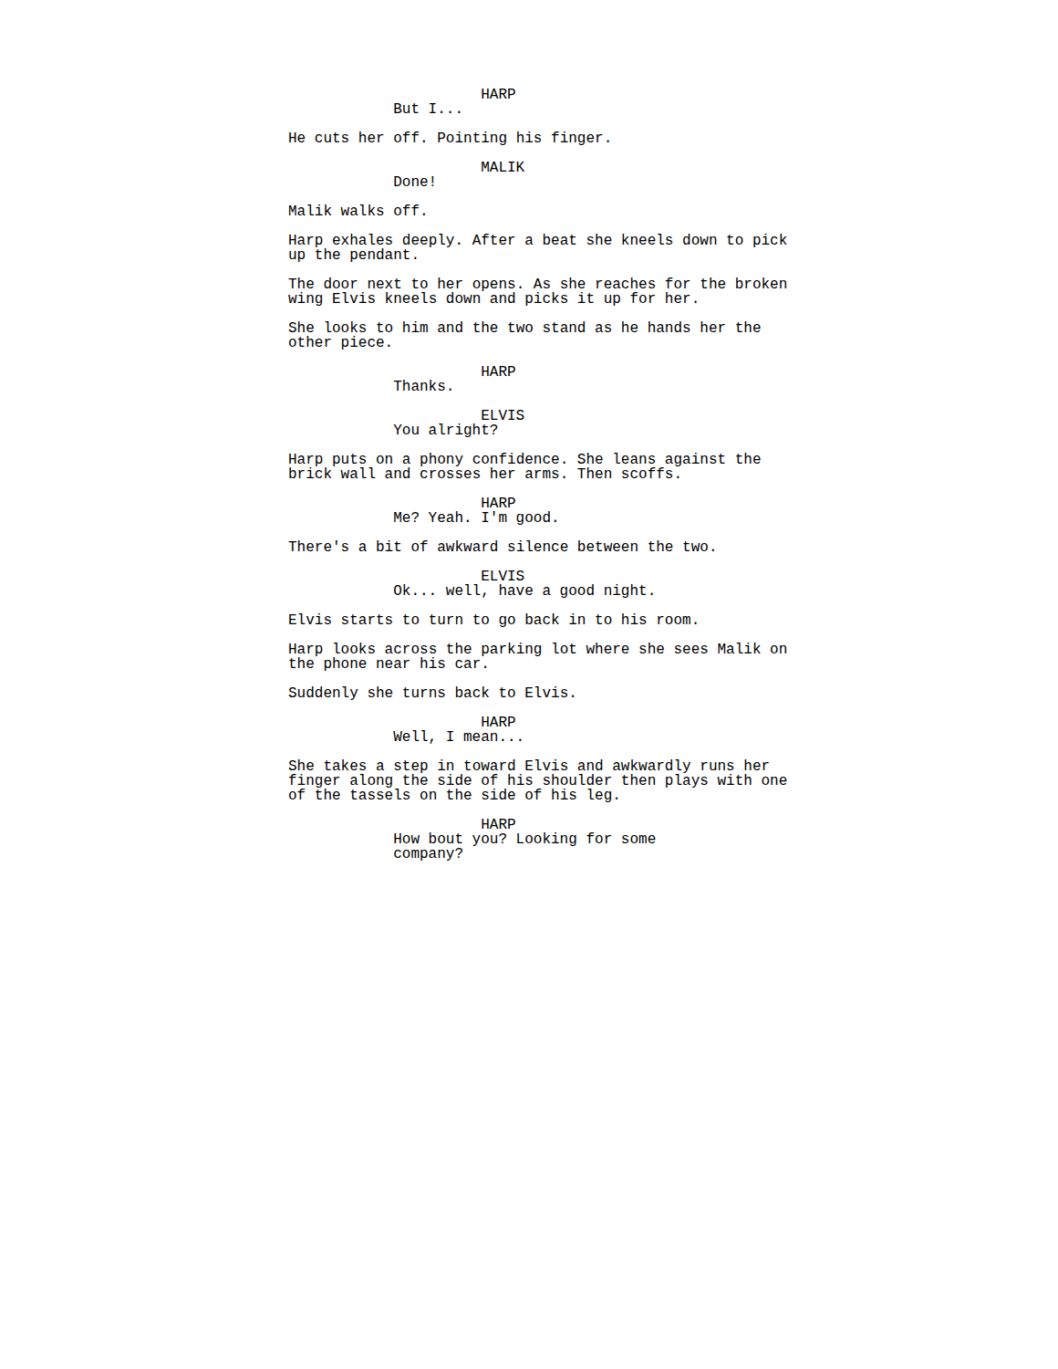HARP
But I...
He cuts her off. Pointing his finger.
MALIK
Done!
Malik walks off.
Harp exhales deeply. After a beat she kneels down to pick up the pendant.
The door next to her opens. As she reaches for the broken wing Elvis kneels down and picks it up for her.
She looks to him and the two stand as he hands her the other piece.
HARP
Thanks.
ELVIS
You alright?
Harp puts on a phony confidence. She leans against the brick wall and crosses her arms. Then scoffs.
HARP
Me? Yeah. I'm good.
There's a bit of awkward silence between the two.
ELVIS
Ok... well, have a good night.
Elvis starts to turn to go back in to his room.
Harp looks across the parking lot where she sees Malik on the phone near his car.
Suddenly she turns back to Elvis.
HARP
Well, I mean...
She takes a step in toward Elvis and awkwardly runs her finger along the side of his shoulder then plays with one of the tassels on the side of his leg.
HARP
How bout you? Looking for some company?